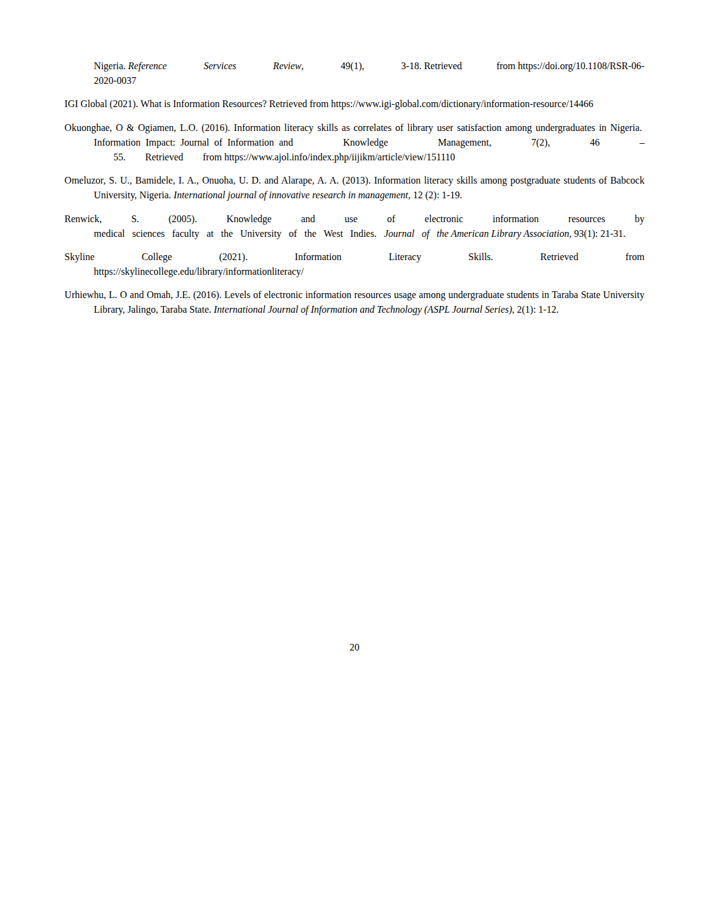Nigeria. Reference Services Review, 49(1), 3-18. Retrieved from https://doi.org/10.1108/RSR-06-2020-0037
IGI Global (2021). What is Information Resources? Retrieved from https://www.igi-global.com/dictionary/information-resource/14466
Okuonghae, O & Ogiamen, L.O. (2016). Information literacy skills as correlates of library user satisfaction among undergraduates in Nigeria. Information Impact: Journal of Information and Knowledge Management, 7(2), 46 – 55. Retrieved from https://www.ajol.info/index.php/iijikm/article/view/151110
Omeluzor, S. U., Bamidele, I. A., Onuoha, U. D. and Alarape, A. A. (2013). Information literacy skills among postgraduate students of Babcock University, Nigeria. International journal of innovative research in management, 12 (2): 1-19.
Renwick, S. (2005). Knowledge and use of electronic information resources by medical sciences faculty at the University of the West Indies. Journal of the American Library Association, 93(1): 21-31.
Skyline College (2021). Information Literacy Skills. Retrieved from https://skylinecollege.edu/library/informationliteracy/
Urhiewhu, L. O and Omah, J.E. (2016). Levels of electronic information resources usage among undergraduate students in Taraba State University Library, Jalingo, Taraba State. International Journal of Information and Technology (ASPL Journal Series), 2(1): 1-12.
20